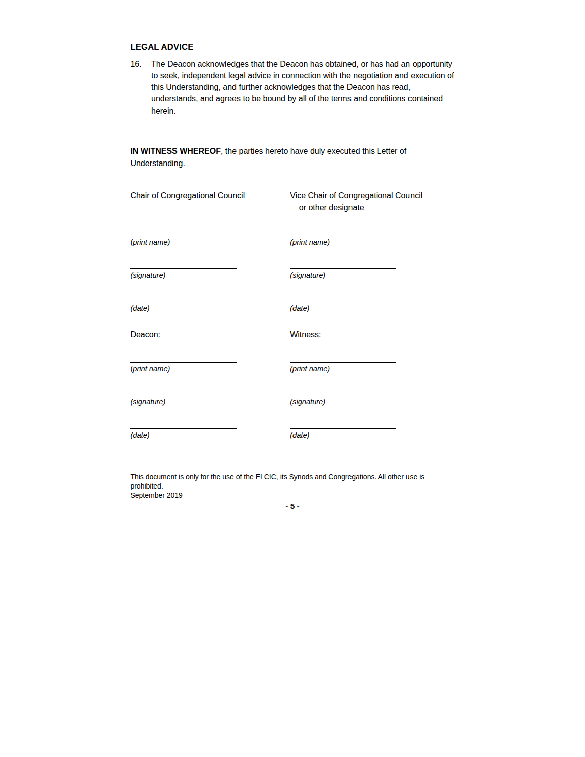LEGAL ADVICE
16. The Deacon acknowledges that the Deacon has obtained, or has had an opportunity to seek, independent legal advice in connection with the negotiation and execution of this Understanding, and further acknowledges that the Deacon has read, understands, and agrees to be bound by all of the terms and conditions contained herein.
IN WITNESS WHEREOF, the parties hereto have duly executed this Letter of Understanding.
| Chair of Congregational Council | Vice Chair of Congregational Council or other designate |
| ( print name) (signature) (date) | (print name) (signature) (date) |
| Deacon: | Witness: |
| ( print name) (signature) (date) | (print name) (signature) (date) |
This document is only for the use of the ELCIC, its Synods and Congregations. All other use is prohibited.
September 2019
- 5 -